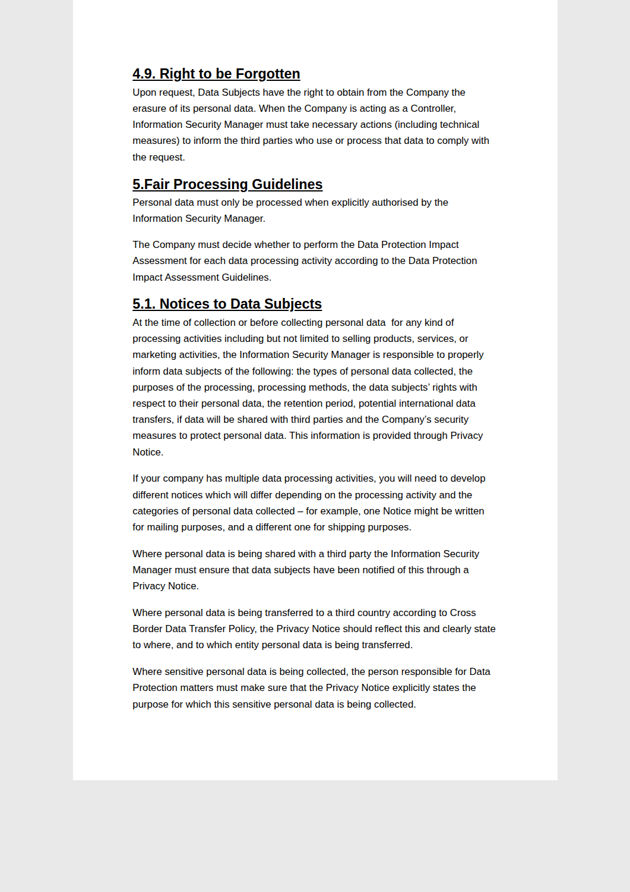4.9. Right to be Forgotten
Upon request, Data Subjects have the right to obtain from the Company the erasure of its personal data. When the Company is acting as a Controller, Information Security Manager must take necessary actions (including technical measures) to inform the third parties who use or process that data to comply with the request.
5.Fair Processing Guidelines
Personal data must only be processed when explicitly authorised by the Information Security Manager.
The Company must decide whether to perform the Data Protection Impact Assessment for each data processing activity according to the Data Protection Impact Assessment Guidelines.
5.1. Notices to Data Subjects
At the time of collection or before collecting personal data for any kind of processing activities including but not limited to selling products, services, or marketing activities, the Information Security Manager is responsible to properly inform data subjects of the following: the types of personal data collected, the purposes of the processing, processing methods, the data subjects’ rights with respect to their personal data, the retention period, potential international data transfers, if data will be shared with third parties and the Company’s security measures to protect personal data. This information is provided through Privacy Notice.
If your company has multiple data processing activities, you will need to develop different notices which will differ depending on the processing activity and the categories of personal data collected – for example, one Notice might be written for mailing purposes, and a different one for shipping purposes.
Where personal data is being shared with a third party the Information Security Manager must ensure that data subjects have been notified of this through a Privacy Notice.
Where personal data is being transferred to a third country according to Cross Border Data Transfer Policy, the Privacy Notice should reflect this and clearly state to where, and to which entity personal data is being transferred.
Where sensitive personal data is being collected, the person responsible for Data Protection matters must make sure that the Privacy Notice explicitly states the purpose for which this sensitive personal data is being collected.